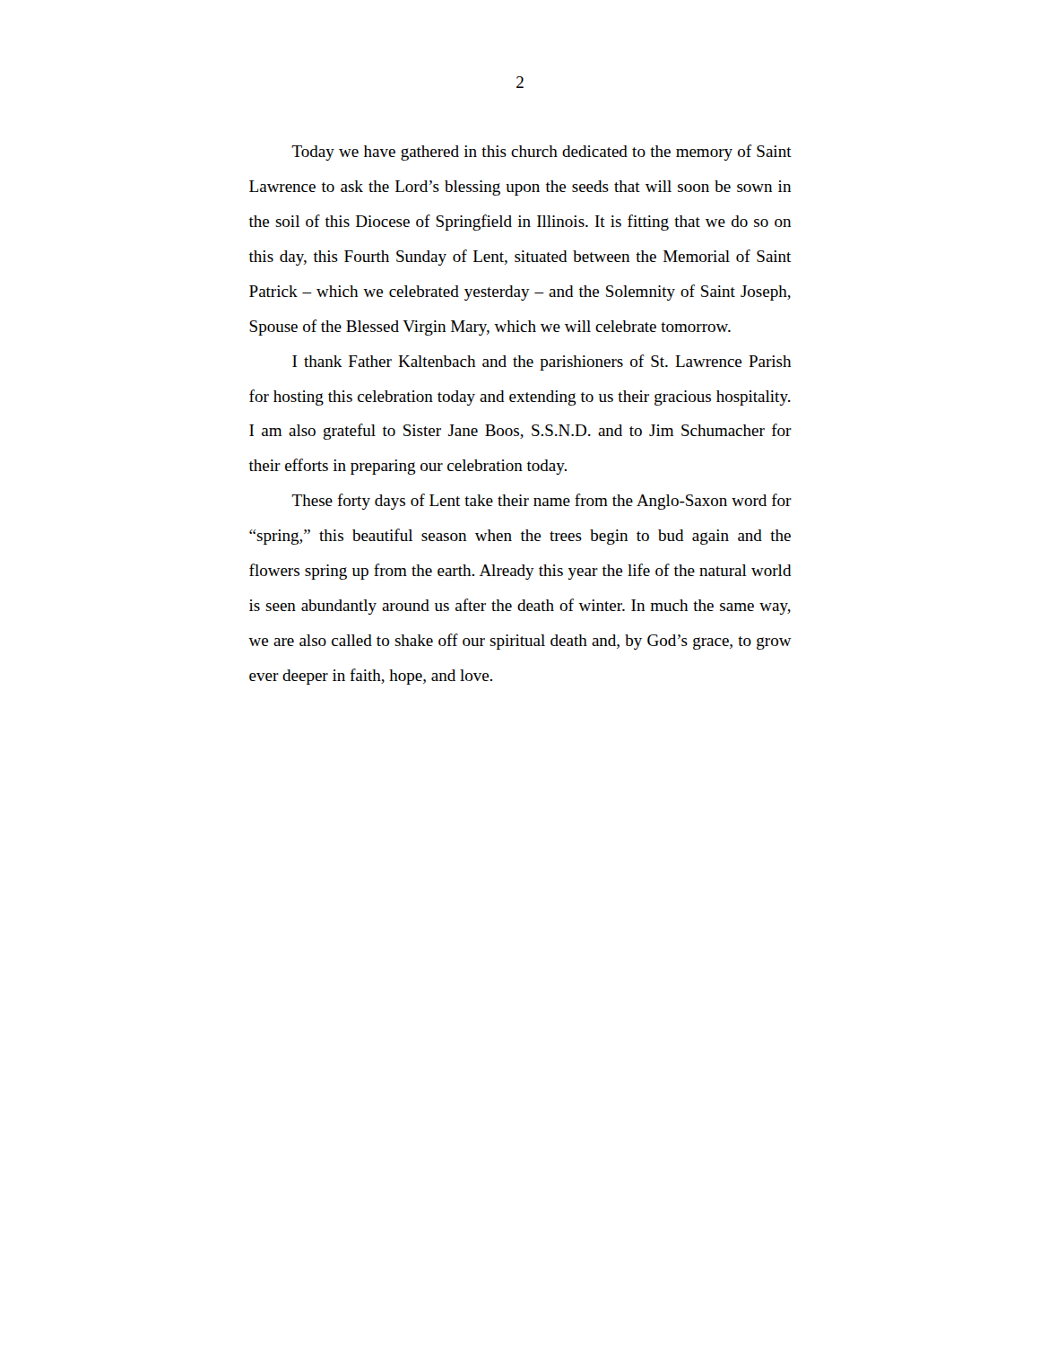2
Today we have gathered in this church dedicated to the memory of Saint Lawrence to ask the Lord’s blessing upon the seeds that will soon be sown in the soil of this Diocese of Springfield in Illinois. It is fitting that we do so on this day, this Fourth Sunday of Lent, situated between the Memorial of Saint Patrick – which we celebrated yesterday – and the Solemnity of Saint Joseph, Spouse of the Blessed Virgin Mary, which we will celebrate tomorrow.
I thank Father Kaltenbach and the parishioners of St. Lawrence Parish for hosting this celebration today and extending to us their gracious hospitality. I am also grateful to Sister Jane Boos, S.S.N.D. and to Jim Schumacher for their efforts in preparing our celebration today.
These forty days of Lent take their name from the Anglo-Saxon word for “spring,” this beautiful season when the trees begin to bud again and the flowers spring up from the earth. Already this year the life of the natural world is seen abundantly around us after the death of winter. In much the same way, we are also called to shake off our spiritual death and, by God’s grace, to grow ever deeper in faith, hope, and love.